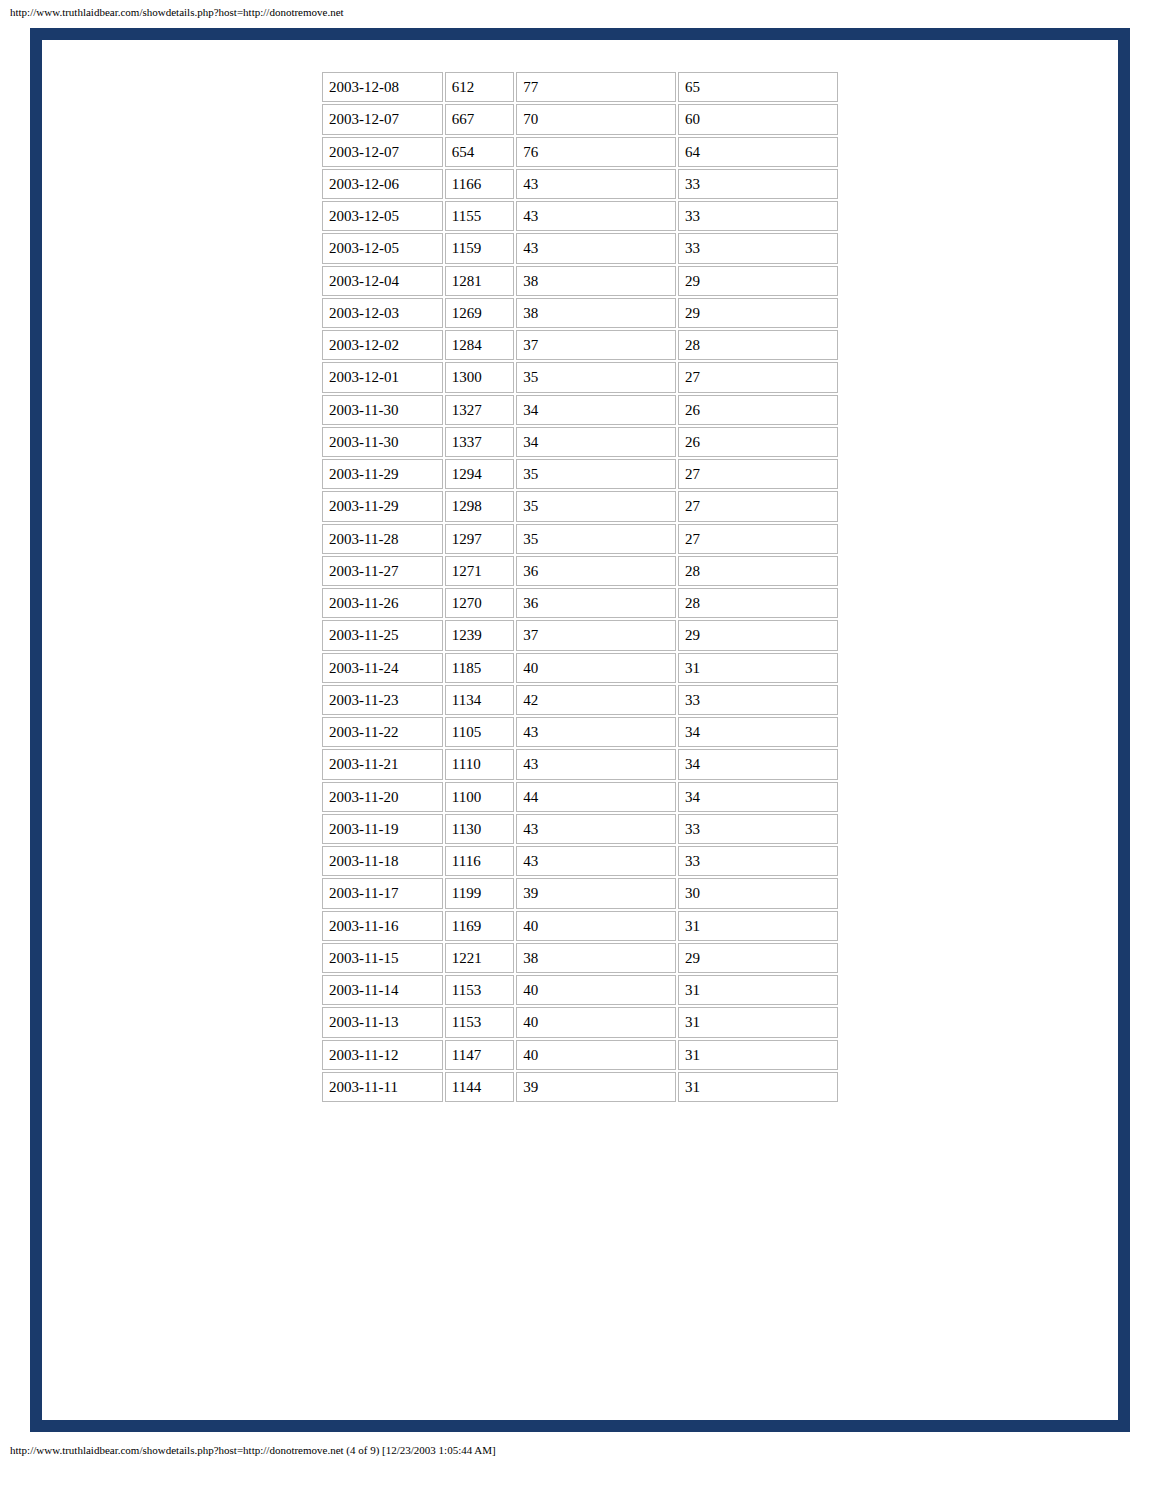http://www.truthlaidbear.com/showdetails.php?host=http://donotremove.net
| 2003-12-08 | 612 | 77 | 65 |
| 2003-12-07 | 667 | 70 | 60 |
| 2003-12-07 | 654 | 76 | 64 |
| 2003-12-06 | 1166 | 43 | 33 |
| 2003-12-05 | 1155 | 43 | 33 |
| 2003-12-05 | 1159 | 43 | 33 |
| 2003-12-04 | 1281 | 38 | 29 |
| 2003-12-03 | 1269 | 38 | 29 |
| 2003-12-02 | 1284 | 37 | 28 |
| 2003-12-01 | 1300 | 35 | 27 |
| 2003-11-30 | 1327 | 34 | 26 |
| 2003-11-30 | 1337 | 34 | 26 |
| 2003-11-29 | 1294 | 35 | 27 |
| 2003-11-29 | 1298 | 35 | 27 |
| 2003-11-28 | 1297 | 35 | 27 |
| 2003-11-27 | 1271 | 36 | 28 |
| 2003-11-26 | 1270 | 36 | 28 |
| 2003-11-25 | 1239 | 37 | 29 |
| 2003-11-24 | 1185 | 40 | 31 |
| 2003-11-23 | 1134 | 42 | 33 |
| 2003-11-22 | 1105 | 43 | 34 |
| 2003-11-21 | 1110 | 43 | 34 |
| 2003-11-20 | 1100 | 44 | 34 |
| 2003-11-19 | 1130 | 43 | 33 |
| 2003-11-18 | 1116 | 43 | 33 |
| 2003-11-17 | 1199 | 39 | 30 |
| 2003-11-16 | 1169 | 40 | 31 |
| 2003-11-15 | 1221 | 38 | 29 |
| 2003-11-14 | 1153 | 40 | 31 |
| 2003-11-13 | 1153 | 40 | 31 |
| 2003-11-12 | 1147 | 40 | 31 |
| 2003-11-11 | 1144 | 39 | 31 |
http://www.truthlaidbear.com/showdetails.php?host=http://donotremove.net (4 of 9) [12/23/2003 1:05:44 AM]